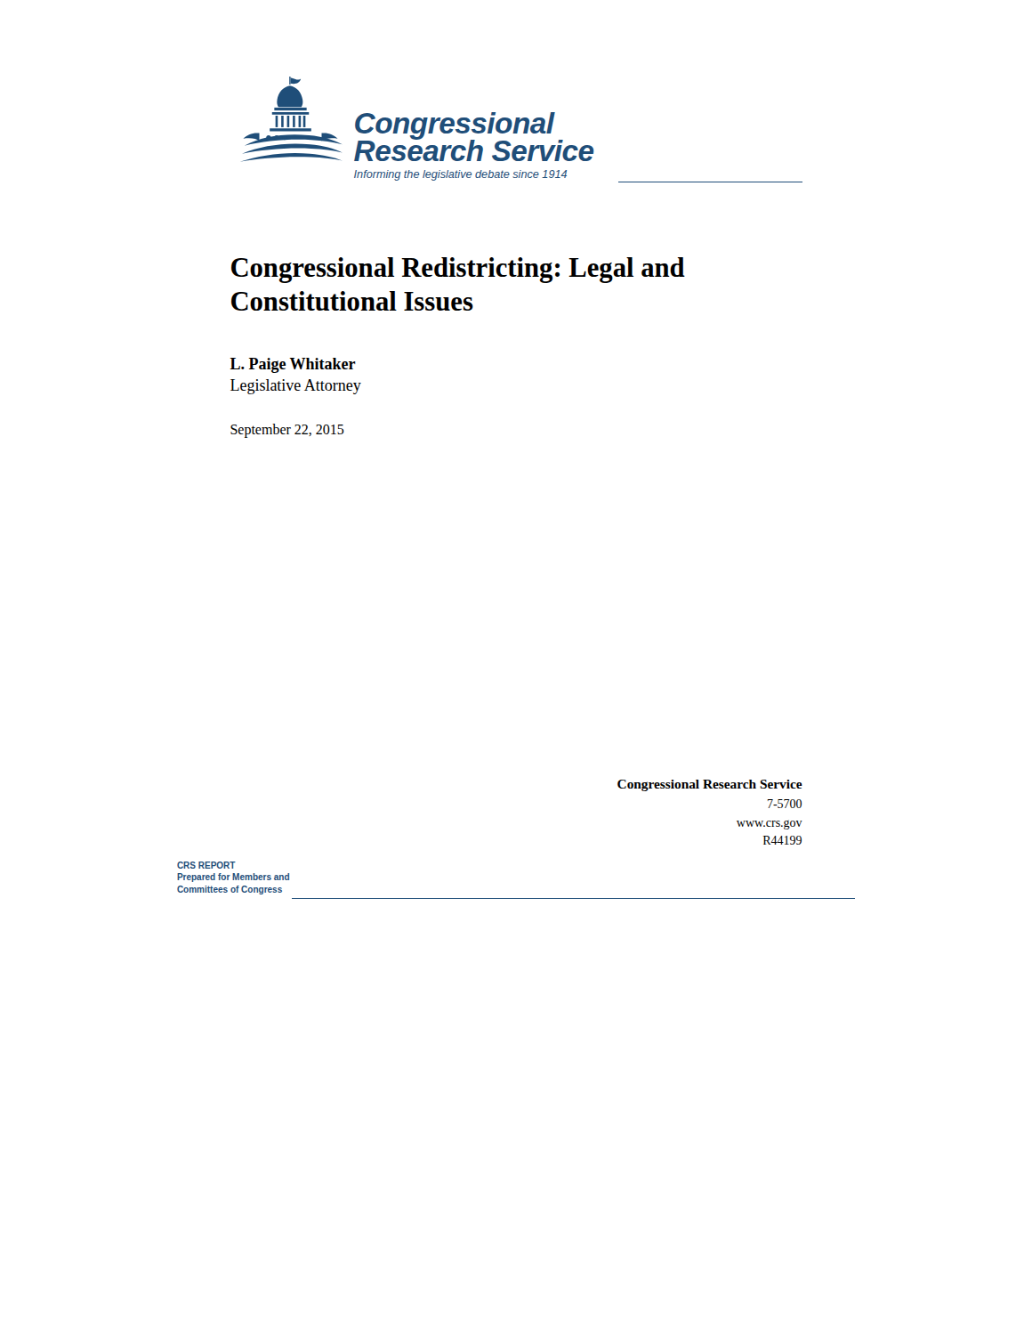Congressional
Research Service
Informing the legislative debate since 1914
Congressional Redistricting: Legal and
Constitutional Issues
L. Paige Whitaker
Legislative Attorney
September 22, 2015
Congressional Research Service
7-5700
www.crs.gov
R44199
CRS REPORT
Prepared for Members and
Committees of Congress